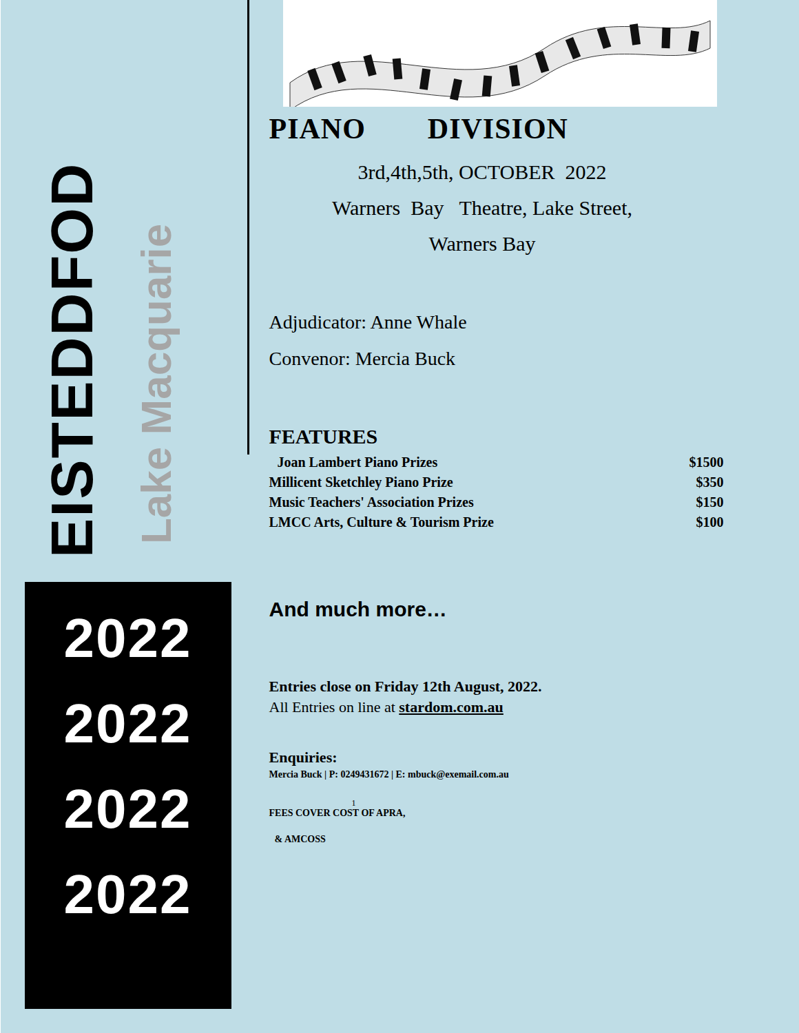EISTEDDFOD
Lake Macquarie
2022
2022
2022
2022
PIANO DIVISION
3rd,4th,5th, OCTOBER 2022
Warners Bay Theatre, Lake Street,
Warners Bay
Adjudicator: Anne Whale
Convenor: Mercia Buck
FEATURES
| Joan Lambert Piano Prizes | $1500 |
| Millicent Sketchley Piano Prize | $350 |
| Music Teachers' Association Prizes | $150 |
| LMCC Arts, Culture & Tourism Prize | $100 |
And much more…
Entries close on Friday 12th August, 2022.
All Entries on line at stardom.com.au
Enquiries:
Mercia Buck | P: 0249431672 | E: mbuck@exemail.com.au
1 FEES COVER COST OF APRA,
& AMCOSS